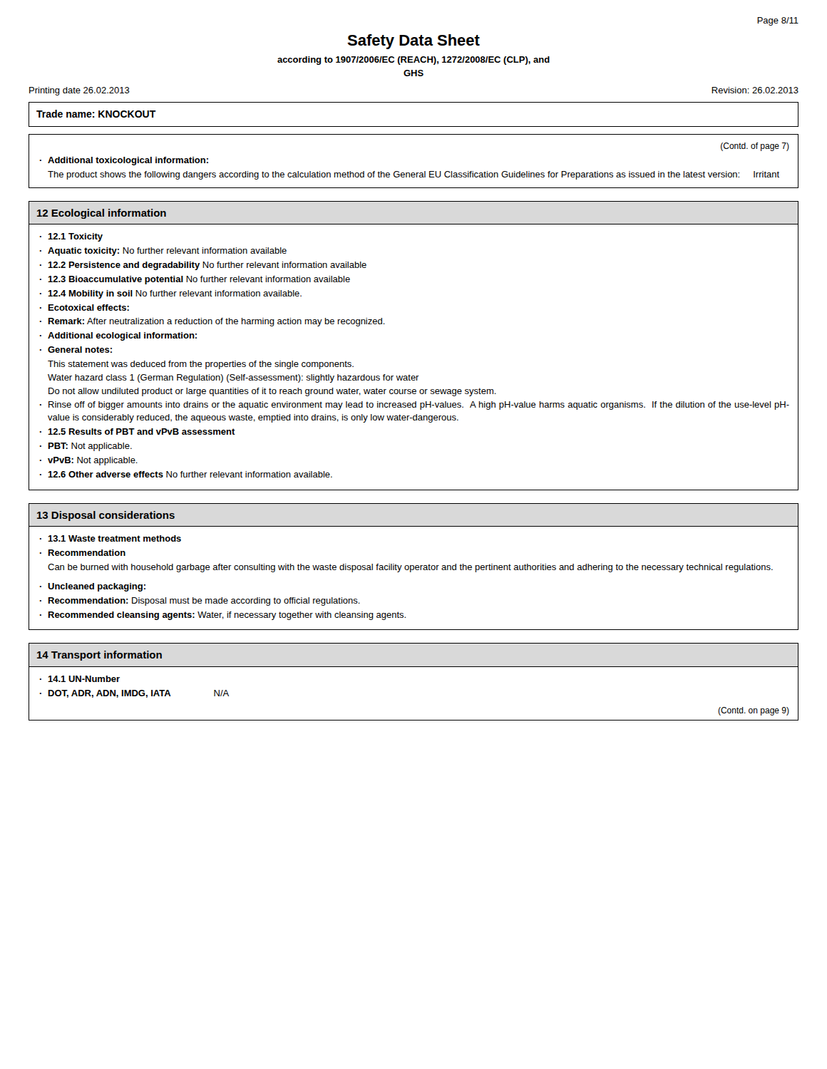Page 8/11
Safety Data Sheet
according to 1907/2006/EC (REACH), 1272/2008/EC (CLP), and
GHS
Printing date 26.02.2013 Revision: 26.02.2013
Trade name: KNOCKOUT
(Contd. of page 7)
Additional toxicological information:
The product shows the following dangers according to the calculation method of the General EU Classification Guidelines for Preparations as issued in the latest version: Irritant
12 Ecological information
12.1 Toxicity
Aquatic toxicity: No further relevant information available
12.2 Persistence and degradability No further relevant information available
12.3 Bioaccumulative potential No further relevant information available
12.4 Mobility in soil No further relevant information available.
Ecotoxical effects:
Remark: After neutralization a reduction of the harming action may be recognized.
Additional ecological information:
General notes:
This statement was deduced from the properties of the single components.
Water hazard class 1 (German Regulation) (Self-assessment): slightly hazardous for water
Do not allow undiluted product or large quantities of it to reach ground water, water course or sewage system.
Rinse off of bigger amounts into drains or the aquatic environment may lead to increased pH-values. A high pH-value harms aquatic organisms. If the dilution of the use-level pH-value is considerably reduced, the aqueous waste, emptied into drains, is only low water-dangerous.
12.5 Results of PBT and vPvB assessment
PBT: Not applicable.
vPvB: Not applicable.
12.6 Other adverse effects No further relevant information available.
13 Disposal considerations
13.1 Waste treatment methods
Recommendation
Can be burned with household garbage after consulting with the waste disposal facility operator and the pertinent authorities and adhering to the necessary technical regulations.
Uncleaned packaging:
Recommendation: Disposal must be made according to official regulations.
Recommended cleansing agents: Water, if necessary together with cleansing agents.
14 Transport information
14.1 UN-Number
DOT, ADR, ADN, IMDG, IATA N/A
(Contd. on page 9)